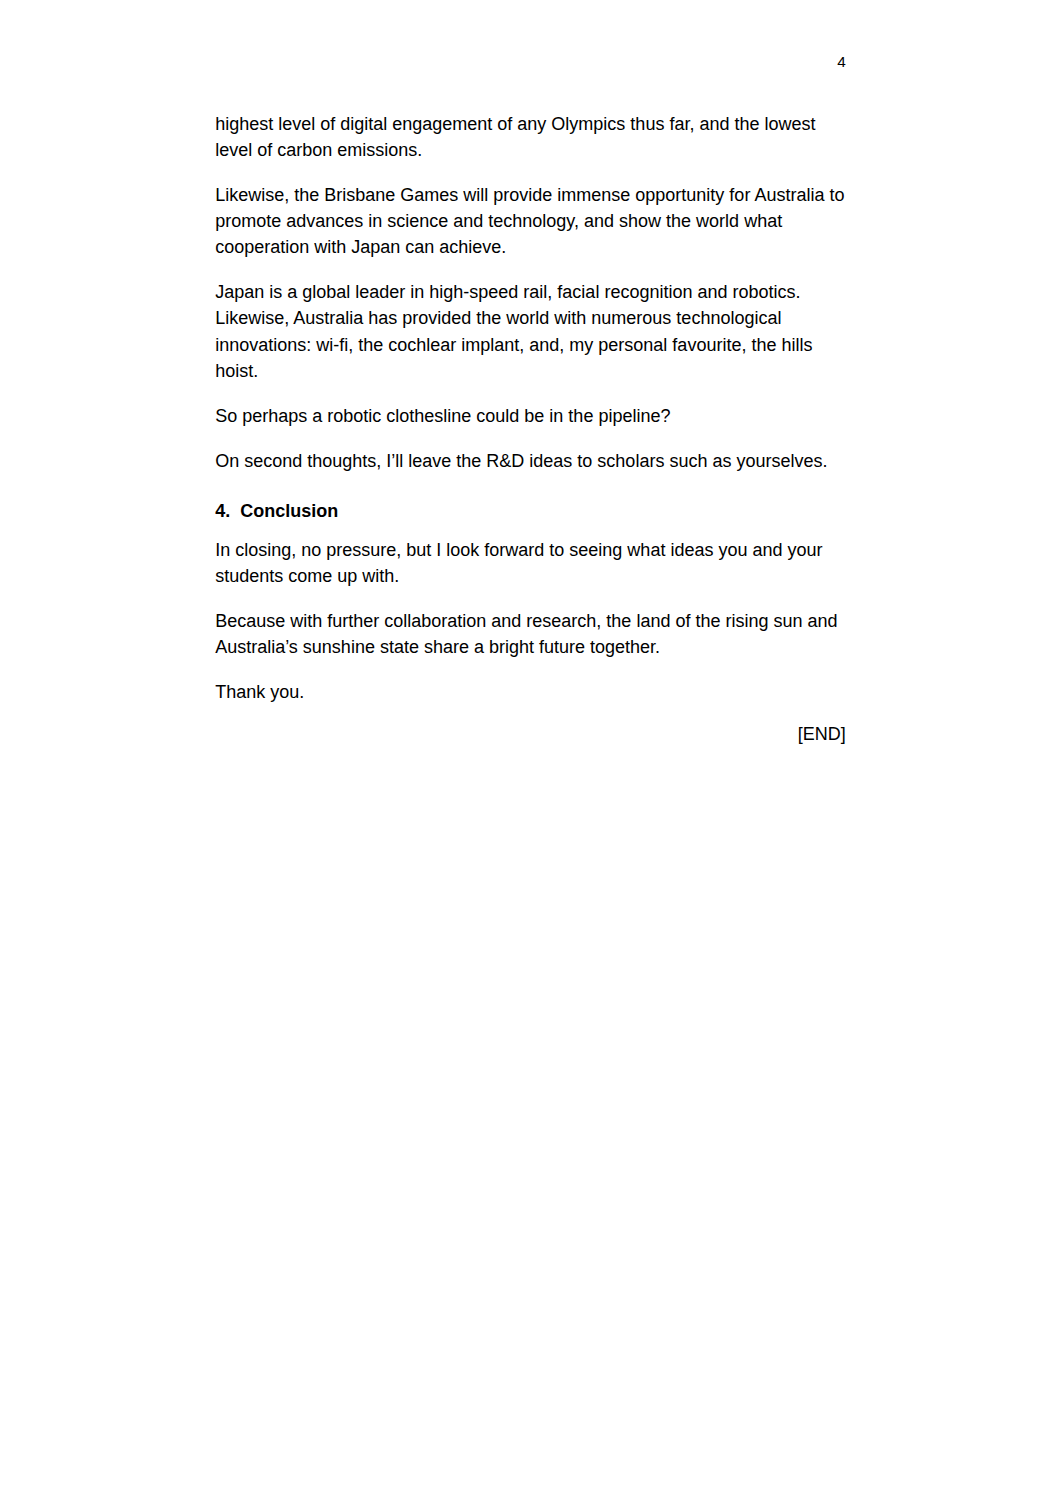4
highest level of digital engagement of any Olympics thus far, and the lowest level of carbon emissions.
Likewise, the Brisbane Games will provide immense opportunity for Australia to promote advances in science and technology, and show the world what cooperation with Japan can achieve.
Japan is a global leader in high-speed rail, facial recognition and robotics. Likewise, Australia has provided the world with numerous technological innovations: wi-fi, the cochlear implant, and, my personal favourite, the hills hoist.
So perhaps a robotic clothesline could be in the pipeline?
On second thoughts, I’ll leave the R&D ideas to scholars such as yourselves.
4. Conclusion
In closing, no pressure, but I look forward to seeing what ideas you and your students come up with.
Because with further collaboration and research, the land of the rising sun and Australia’s sunshine state share a bright future together.
Thank you.
[END]